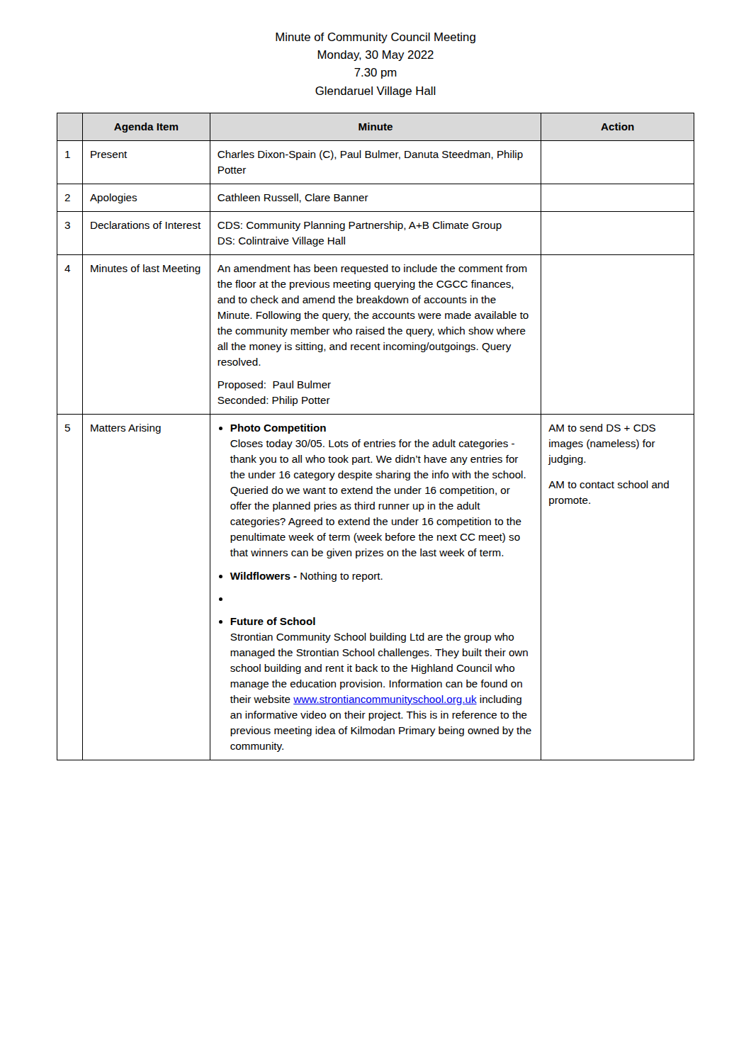Minute of Community Council Meeting
Monday, 30 May 2022
7.30 pm
Glendaruel Village Hall
| | Agenda Item | Minute | Action |
| --- | --- | --- | --- |
| 1 | Present | Charles Dixon-Spain (C), Paul Bulmer, Danuta Steedman, Philip Potter | |
| 2 | Apologies | Cathleen Russell, Clare Banner | |
| 3 | Declarations of Interest | CDS: Community Planning Partnership, A+B Climate Group DS: Colintraive Village Hall | |
| 4 | Minutes of last Meeting | An amendment has been requested to include the comment from the floor at the previous meeting querying the CGCC finances, and to check and amend the breakdown of accounts in the Minute. Following the query, the accounts were made available to the community member who raised the query, which show where all the money is sitting, and recent incoming/outgoings. Query resolved. Proposed: Paul Bulmer Seconded: Philip Potter | |
| 5 | Matters Arising | Photo Competition Closes today 30/05. Lots of entries for the adult categories - thank you to all who took part. We didn’t have any entries for the under 16 category despite sharing the info with the school. Queried do we want to extend the under 16 competition, or offer the planned pries as third runner up in the adult categories? Agreed to extend the under 16 competition to the penultimate week of term (week before the next CC meet) so that winners can be given prizes on the last week of term. Wildflowers - Nothing to report. Future of School Strontian Community School building Ltd are the group who managed the Strontian School challenges. They built their own school building and rent it back to the Highland Council who manage the education provision. Information can be found on their website www.strontiancommunityschool.org.uk including an informative video on their project. This is in reference to the previous meeting idea of Kilmodan Primary being owned by the community. | AM to send DS + CDS images (nameless) for judging. AM to contact school and promote. |